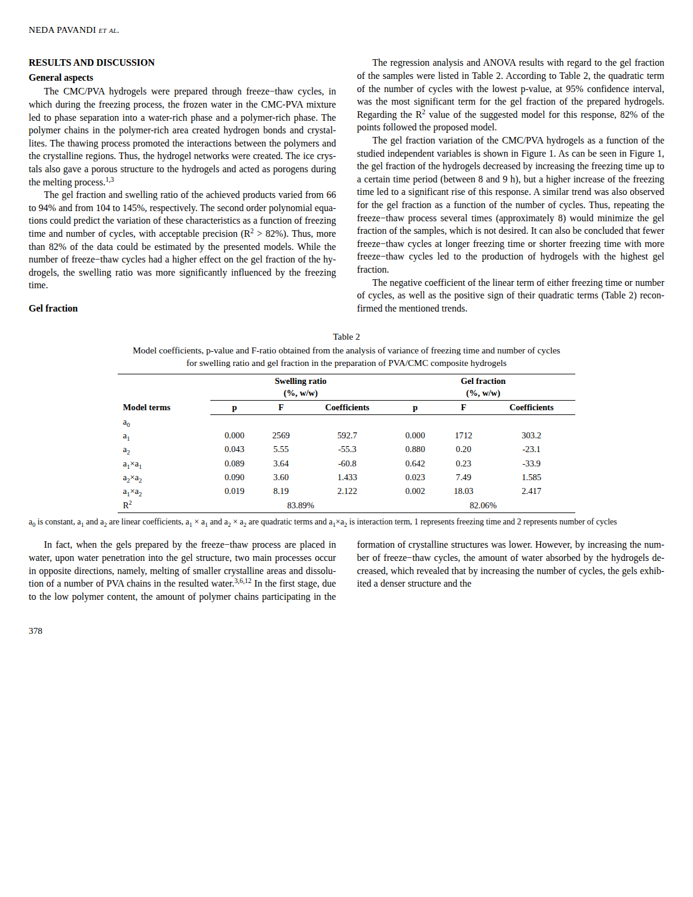NEDA PAVANDI et al.
Results and discussion
General aspects
The CMC/PVA hydrogels were prepared through freeze−thaw cycles, in which during the freezing process, the frozen water in the CMC-PVA mixture led to phase separation into a water-rich phase and a polymer-rich phase. The polymer chains in the polymer-rich area created hydrogen bonds and crystallites. The thawing process promoted the interactions between the polymers and the crystalline regions. Thus, the hydrogel networks were created. The ice crystals also gave a porous structure to the hydrogels and acted as porogens during the melting process.1,3
The gel fraction and swelling ratio of the achieved products varied from 66 to 94% and from 104 to 145%, respectively. The second order polynomial equations could predict the variation of these characteristics as a function of freezing time and number of cycles, with acceptable precision (R2 > 82%). Thus, more than 82% of the data could be estimated by the presented models. While the number of freeze−thaw cycles had a higher effect on the gel fraction of the hydrogels, the swelling ratio was more significantly influenced by the freezing time.
Gel fraction
The regression analysis and ANOVA results with regard to the gel fraction of the samples were listed in Table 2. According to Table 2, the quadratic term of the number of cycles with the lowest p-value, at 95% confidence interval, was the most significant term for the gel fraction of the prepared hydrogels. Regarding the R2 value of the suggested model for this response, 82% of the points followed the proposed model.
The gel fraction variation of the CMC/PVA hydrogels as a function of the studied independent variables is shown in Figure 1. As can be seen in Figure 1, the gel fraction of the hydrogels decreased by increasing the freezing time up to a certain time period (between 8 and 9 h), but a higher increase of the freezing time led to a significant rise of this response. A similar trend was also observed for the gel fraction as a function of the number of cycles. Thus, repeating the freeze−thaw process several times (approximately 8) would minimize the gel fraction of the samples, which is not desired. It can also be concluded that fewer freeze−thaw cycles at longer freezing time or shorter freezing time with more freeze−thaw cycles led to the production of hydrogels with the highest gel fraction.
The negative coefficient of the linear term of either freezing time or number of cycles, as well as the positive sign of their quadratic terms (Table 2) reconfirmed the mentioned trends.
Table 2 Model coefficients, p-value and F-ratio obtained from the analysis of variance of freezing time and number of cycles
for swelling ratio and gel fraction in the preparation of PVA/CMC composite hydrogels
| Model terms | Swelling ratio (%, w/w) | Gel fraction (%, w/w) |
| --- | --- | --- |
| p | F | Coefficients | p | F | Coefficients |
| a 0 | | | | | | |
| a 1 | 0.000 | 2569 | 592.7 | 0.000 | 1712 | 303.2 |
| a 2 | 0.043 | 5.55 | -55.3 | 0.880 | 0.20 | -23.1 |
| a 1 ×a 1 | 0.089 | 3.64 | -60.8 | 0.642 | 0.23 | -33.9 |
| a 2 ×a 2 | 0.090 | 3.60 | 1.433 | 0.023 | 7.49 | 1.585 |
| a 1 ×a 2 | 0.019 | 8.19 | 2.122 | 0.002 | 18.03 | 2.417 |
| R 2 | 83.89% | 82.06% |
a0 is constant, a1 and a2 are linear coefficients, a1 × a1 and a2 × a2 are quadratic terms and a1×a2 is interaction term, 1 represents freezing time and 2 represents number of cycles
In fact, when the gels prepared by the freeze−thaw process are placed in water, upon water penetration into the gel structure, two main processes occur in opposite directions, namely, melting of smaller crystalline areas and dissolution of a number of PVA chains in the resulted water.3,6,12 In the first stage, due to the low polymer content, the amount of polymer chains participating in the formation of crystalline structures was lower. However, by increasing the number of freeze−thaw cycles, the amount of water absorbed by the hydrogels decreased, which revealed that by increasing the number of cycles, the gels exhibited a denser structure and the
378